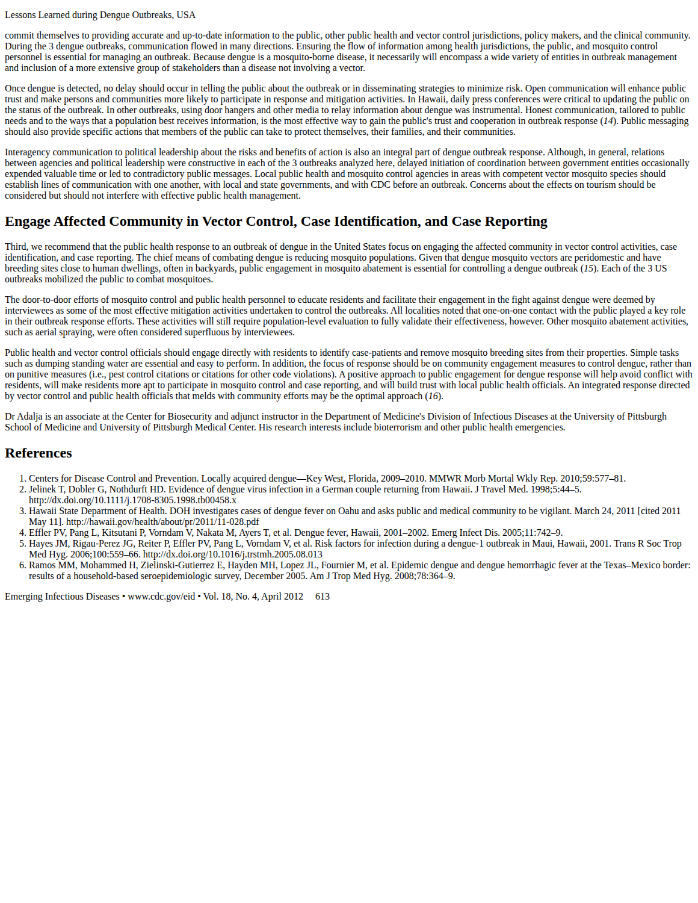Lessons Learned during Dengue Outbreaks, USA
commit themselves to providing accurate and up-to-date information to the public, other public health and vector control jurisdictions, policy makers, and the clinical community. During the 3 dengue outbreaks, communication flowed in many directions. Ensuring the flow of information among health jurisdictions, the public, and mosquito control personnel is essential for managing an outbreak. Because dengue is a mosquito-borne disease, it necessarily will encompass a wide variety of entities in outbreak management and inclusion of a more extensive group of stakeholders than a disease not involving a vector.
Once dengue is detected, no delay should occur in telling the public about the outbreak or in disseminating strategies to minimize risk. Open communication will enhance public trust and make persons and communities more likely to participate in response and mitigation activities. In Hawaii, daily press conferences were critical to updating the public on the status of the outbreak. In other outbreaks, using door hangers and other media to relay information about dengue was instrumental. Honest communication, tailored to public needs and to the ways that a population best receives information, is the most effective way to gain the public's trust and cooperation in outbreak response (14). Public messaging should also provide specific actions that members of the public can take to protect themselves, their families, and their communities.
Interagency communication to political leadership about the risks and benefits of action is also an integral part of dengue outbreak response. Although, in general, relations between agencies and political leadership were constructive in each of the 3 outbreaks analyzed here, delayed initiation of coordination between government entities occasionally expended valuable time or led to contradictory public messages. Local public health and mosquito control agencies in areas with competent vector mosquito species should establish lines of communication with one another, with local and state governments, and with CDC before an outbreak. Concerns about the effects on tourism should be considered but should not interfere with effective public health management.
Engage Affected Community in Vector Control, Case Identification, and Case Reporting
Third, we recommend that the public health response to an outbreak of dengue in the United States focus on engaging the affected community in vector control activities, case identification, and case reporting. The chief means of combating dengue is reducing mosquito populations. Given that dengue mosquito vectors are peridomestic and have breeding sites close to human dwellings, often in backyards, public engagement in mosquito abatement is essential for controlling a dengue outbreak (15). Each of the 3 US outbreaks mobilized the public to combat mosquitoes.
The door-to-door efforts of mosquito control and public health personnel to educate residents and facilitate their engagement in the fight against dengue were deemed by interviewees as some of the most effective mitigation activities undertaken to control the outbreaks. All localities noted that one-on-one contact with the public played a key role in their outbreak response efforts. These activities will still require population-level evaluation to fully validate their effectiveness, however. Other mosquito abatement activities, such as aerial spraying, were often considered superfluous by interviewees.
Public health and vector control officials should engage directly with residents to identify case-patients and remove mosquito breeding sites from their properties. Simple tasks such as dumping standing water are essential and easy to perform. In addition, the focus of response should be on community engagement measures to control dengue, rather than on punitive measures (i.e., pest control citations or citations for other code violations). A positive approach to public engagement for dengue response will help avoid conflict with residents, will make residents more apt to participate in mosquito control and case reporting, and will build trust with local public health officials. An integrated response directed by vector control and public health officials that melds with community efforts may be the optimal approach (16).
Dr Adalja is an associate at the Center for Biosecurity and adjunct instructor in the Department of Medicine's Division of Infectious Diseases at the University of Pittsburgh School of Medicine and University of Pittsburgh Medical Center. His research interests include bioterrorism and other public health emergencies.
References
Centers for Disease Control and Prevention. Locally acquired dengue—Key West, Florida, 2009–2010. MMWR Morb Mortal Wkly Rep. 2010;59:577–81.
Jelinek T, Dobler G, Nothdurft HD. Evidence of dengue virus infection in a German couple returning from Hawaii. J Travel Med. 1998;5:44–5. http://dx.doi.org/10.1111/j.1708-8305.1998.tb00458.x
Hawaii State Department of Health. DOH investigates cases of dengue fever on Oahu and asks public and medical community to be vigilant. March 24, 2011 [cited 2011 May 11]. http://hawaii.gov/health/about/pr/2011/11-028.pdf
Effler PV, Pang L, Kitsutani P, Vorndam V, Nakata M, Ayers T, et al. Dengue fever, Hawaii, 2001–2002. Emerg Infect Dis. 2005;11:742–9.
Hayes JM, Rigau-Perez JG, Reiter P, Effler PV, Pang L, Vorndam V, et al. Risk factors for infection during a dengue-1 outbreak in Maui, Hawaii, 2001. Trans R Soc Trop Med Hyg. 2006;100:559–66. http://dx.doi.org/10.1016/j.trstmh.2005.08.013
Ramos MM, Mohammed H, Zielinski-Gutierrez E, Hayden MH, Lopez JL, Fournier M, et al. Epidemic dengue and dengue hemorrhagic fever at the Texas–Mexico border: results of a household-based seroepidemiologic survey, December 2005. Am J Trop Med Hyg. 2008;78:364–9.
Emerging Infectious Diseases • www.cdc.gov/eid • Vol. 18, No. 4, April 2012 613